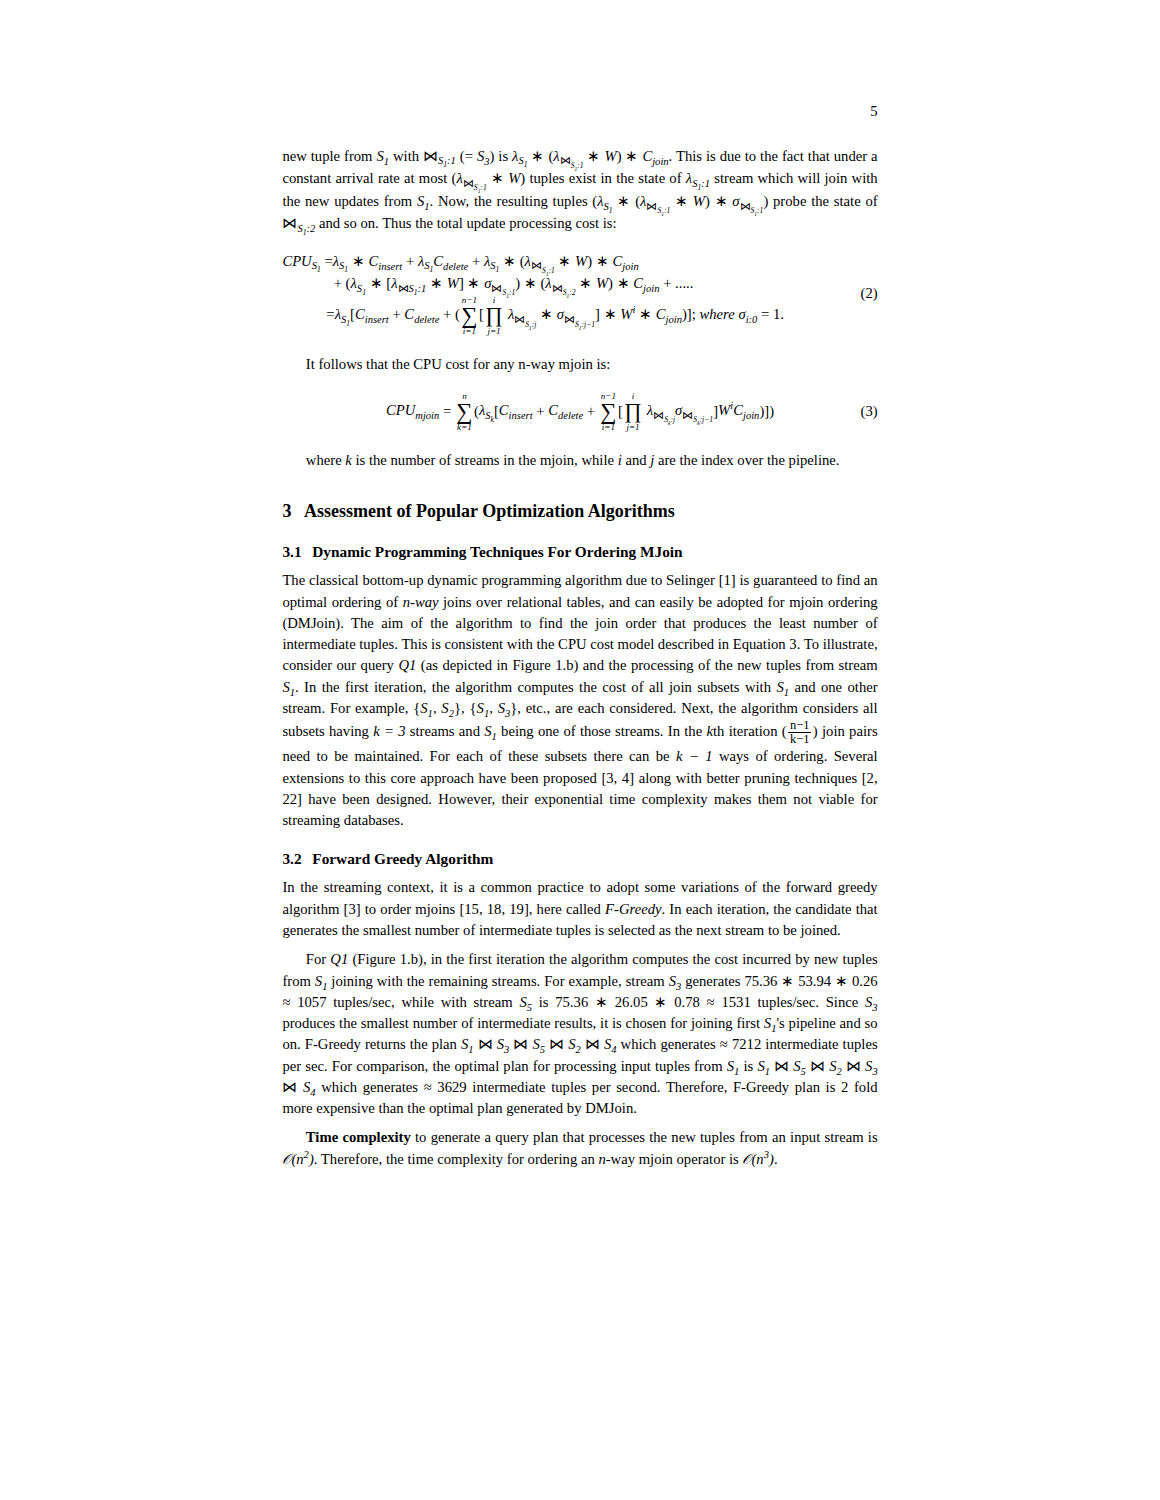5
new tuple from S1 with ⋈S1:1 (= S3) is λS1 ∗ (λ⋈S1:1 ∗ W) ∗ Cjoin. This is due to the fact that under a constant arrival rate at most (λ⋈S1:1 ∗ W) tuples exist in the state of λS1:1 stream which will join with the new updates from S1. Now, the resulting tuples (λS1 ∗ (λ⋈S1:1 ∗ W) ∗ σ⋈S1:1) probe the state of ⋈S1:2 and so on. Thus the total update processing cost is:
(2)
CPUS1 =λS1 ∗ Cinsert + λS1Cdelete + λS1 ∗ (λ⋈S1:1 ∗ W) ∗ Cjoin + (λS1 ∗ [λ⋈S1:1 ∗ W] ∗ σ⋈S1:1) ∗ (λ⋈S1:2 ∗ W) ∗ Cjoin + ..... =λS1[Cinsert + Cdelete + (n−1∑i=1[i∏j=1 λ⋈S1:j ∗ σ⋈S1:j−1] ∗ Wi ∗ Cjoin)]; where σi:0 = 1.
It follows that the CPU cost for any n-way mjoin is:
(3)
CPUmjoin = n∑k=1(λSk[Cinsert + Cdelete + n−1∑i=1[i∏j=1 λ⋈Sk:j σ⋈Sk:j−1]WiCjoin)])
where k is the number of streams in the mjoin, while i and j are the index over the pipeline.
3 Assessment of Popular Optimization Algorithms
3.1 Dynamic Programming Techniques For Ordering MJoin
The classical bottom-up dynamic programming algorithm due to Selinger [1] is guaranteed to find an optimal ordering of n-way joins over relational tables, and can easily be adopted for mjoin ordering (DMJoin). The aim of the algorithm to find the join order that produces the least number of intermediate tuples. This is consistent with the CPU cost model described in Equation 3. To illustrate, consider our query Q1 (as depicted in Figure 1.b) and the processing of the new tuples from stream S1. In the first iteration, the algorithm computes the cost of all join subsets with S1 and one other stream. For example, {S1, S2}, {S1, S3}, etc., are each considered. Next, the algorithm considers all subsets having k = 3 streams and S1 being one of those streams. In the kth iteration (n−1 k−1) join pairs need to be maintained. For each of these subsets there can be k − 1 ways of ordering. Several extensions to this core approach have been proposed [3, 4] along with better pruning techniques [2, 22] have been designed. However, their exponential time complexity makes them not viable for streaming databases.
3.2 Forward Greedy Algorithm
In the streaming context, it is a common practice to adopt some variations of the forward greedy algorithm [3] to order mjoins [15, 18, 19], here called F-Greedy. In each iteration, the candidate that generates the smallest number of intermediate tuples is selected as the next stream to be joined.
For Q1 (Figure 1.b), in the first iteration the algorithm computes the cost incurred by new tuples from S1 joining with the remaining streams. For example, stream S3 generates 75.36 ∗ 53.94 ∗ 0.26 ≈ 1057 tuples/sec, while with stream S5 is 75.36 ∗ 26.05 ∗ 0.78 ≈ 1531 tuples/sec. Since S3 produces the smallest number of intermediate results, it is chosen for joining first S1's pipeline and so on. F-Greedy returns the plan S1 ⋈ S3 ⋈ S5 ⋈ S2 ⋈ S4 which generates ≈ 7212 intermediate tuples per sec. For comparison, the optimal plan for processing input tuples from S1 is S1 ⋈ S5 ⋈ S2 ⋈ S3 ⋈ S4 which generates ≈ 3629 intermediate tuples per second. Therefore, F-Greedy plan is 2 fold more expensive than the optimal plan generated by DMJoin.
Time complexity to generate a query plan that processes the new tuples from an input stream is 𝒪(n2). Therefore, the time complexity for ordering an n-way mjoin operator is 𝒪(n3).